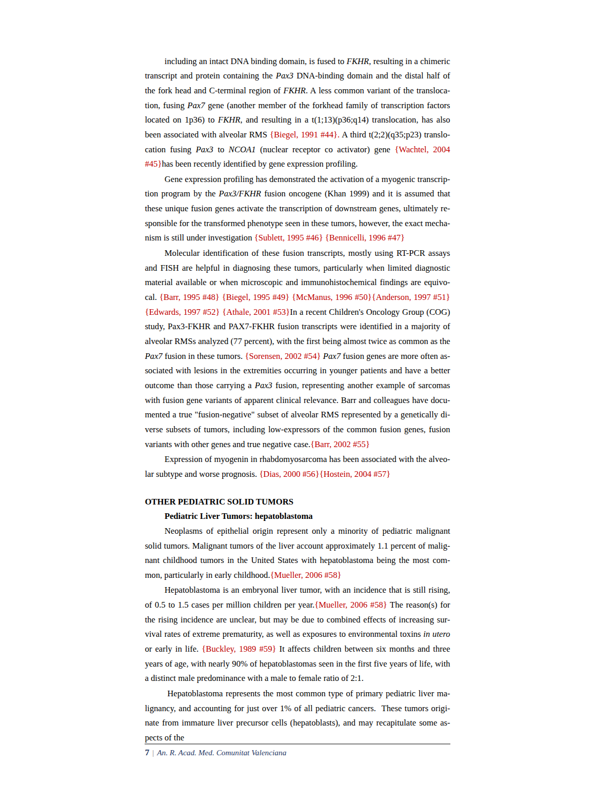including an intact DNA binding domain, is fused to FKHR, resulting in a chimeric transcript and protein containing the Pax3 DNA-binding domain and the distal half of the fork head and C-terminal region of FKHR. A less common variant of the translocation, fusing Pax7 gene (another member of the forkhead family of transcription factors located on 1p36) to FKHR, and resulting in a t(1;13)(p36;q14) translocation, has also been associated with alveolar RMS {Biegel, 1991 #44}. A third t(2;2)(q35;p23) translocation fusing Pax3 to NCOA1 (nuclear receptor co activator) gene {Wachtel, 2004 #45}has been recently identified by gene expression profiling.
Gene expression profiling has demonstrated the activation of a myogenic transcription program by the Pax3/FKHR fusion oncogene (Khan 1999) and it is assumed that these unique fusion genes activate the transcription of downstream genes, ultimately responsible for the transformed phenotype seen in these tumors, however, the exact mechanism is still under investigation {Sublett, 1995 #46} {Bennicelli, 1996 #47}
Molecular identification of these fusion transcripts, mostly using RT-PCR assays and FISH are helpful in diagnosing these tumors, particularly when limited diagnostic material available or when microscopic and immunohistochemical findings are equivocal. {Barr, 1995 #48} {Biegel, 1995 #49} {McManus, 1996 #50}{Anderson, 1997 #51} {Edwards, 1997 #52} {Athale, 2001 #53}In a recent Children's Oncology Group (COG) study, Pax3-FKHR and PAX7-FKHR fusion transcripts were identified in a majority of alveolar RMSs analyzed (77 percent), with the first being almost twice as common as the Pax7 fusion in these tumors. {Sorensen, 2002 #54} Pax7 fusion genes are more often associated with lesions in the extremities occurring in younger patients and have a better outcome than those carrying a Pax3 fusion, representing another example of sarcomas with fusion gene variants of apparent clinical relevance. Barr and colleagues have documented a true "fusion-negative" subset of alveolar RMS represented by a genetically diverse subsets of tumors, including low-expressors of the common fusion genes, fusion variants with other genes and true negative case.{Barr, 2002 #55}
Expression of myogenin in rhabdomyosarcoma has been associated with the alveolar subtype and worse prognosis. {Dias, 2000 #56}{Hostein, 2004 #57}
OTHER PEDIATRIC SOLID TUMORS
Pediatric Liver Tumors: hepatoblastoma
Neoplasms of epithelial origin represent only a minority of pediatric malignant solid tumors. Malignant tumors of the liver account approximately 1.1 percent of malignant childhood tumors in the United States with hepatoblastoma being the most common, particularly in early childhood.{Mueller, 2006 #58}
Hepatoblastoma is an embryonal liver tumor, with an incidence that is still rising, of 0.5 to 1.5 cases per million children per year.{Mueller, 2006 #58} The reason(s) for the rising incidence are unclear, but may be due to combined effects of increasing survival rates of extreme prematurity, as well as exposures to environmental toxins in utero or early in life. {Buckley, 1989 #59} It affects children between six months and three years of age, with nearly 90% of hepatoblastomas seen in the first five years of life, with a distinct male predominance with a male to female ratio of 2:1.
Hepatoblastoma represents the most common type of primary pediatric liver malignancy, and accounting for just over 1% of all pediatric cancers. These tumors originate from immature liver precursor cells (hepatoblasts), and may recapitulate some aspects of the
7|An. R. Acad. Med. Comunitat Valenciana